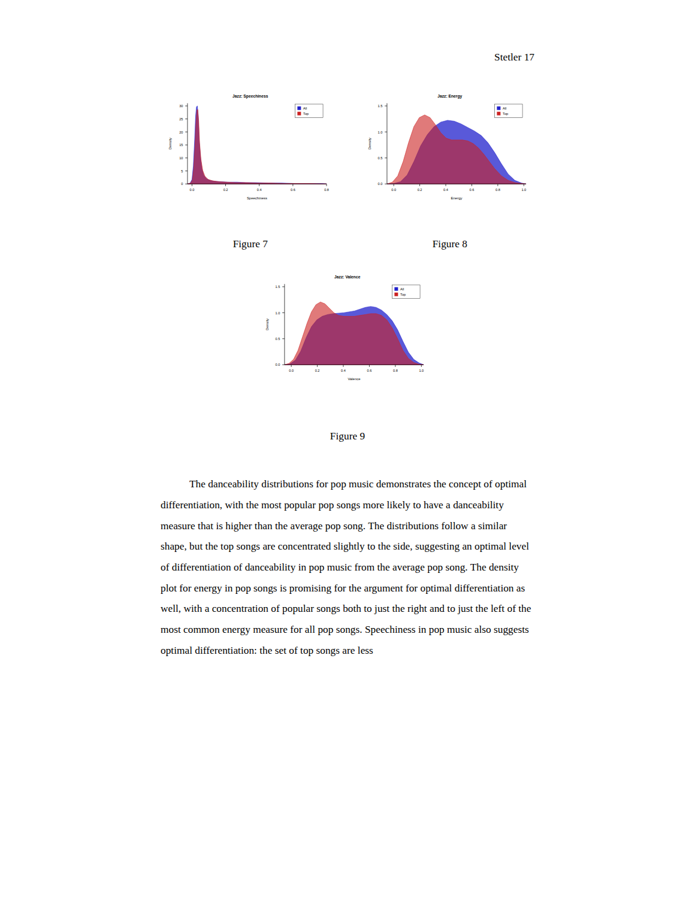Stetler 17
Jazz: Speechiness Jazz: Speechiness 0.0 0.2 0.4 0.6 0.8 0 5 10 15 20 25 30 Speechiness Density All Top
Figure 7
Jazz: Energy Jazz: Energy 0.0 0.2 0.4 0.6 0.8 1.0 0.0 0.5 1.0 1.5 Energy Density All Top
Figure 8
Jazz: Valence Jazz: Valence 0.0 0.2 0.4 0.6 0.8 1.0 0.0 0.5 1.0 1.5 Valence Density All Top
Figure 9
The danceability distributions for pop music demonstrates the concept of optimal differentiation, with the most popular pop songs more likely to have a danceability measure that is higher than the average pop song. The distributions follow a similar shape, but the top songs are concentrated slightly to the side, suggesting an optimal level of differentiation of danceability in pop music from the average pop song. The density plot for energy in pop songs is promising for the argument for optimal differentiation as well, with a concentration of popular songs both to just the right and to just the left of the most common energy measure for all pop songs. Speechiness in pop music also suggests optimal differentiation: the set of top songs are less